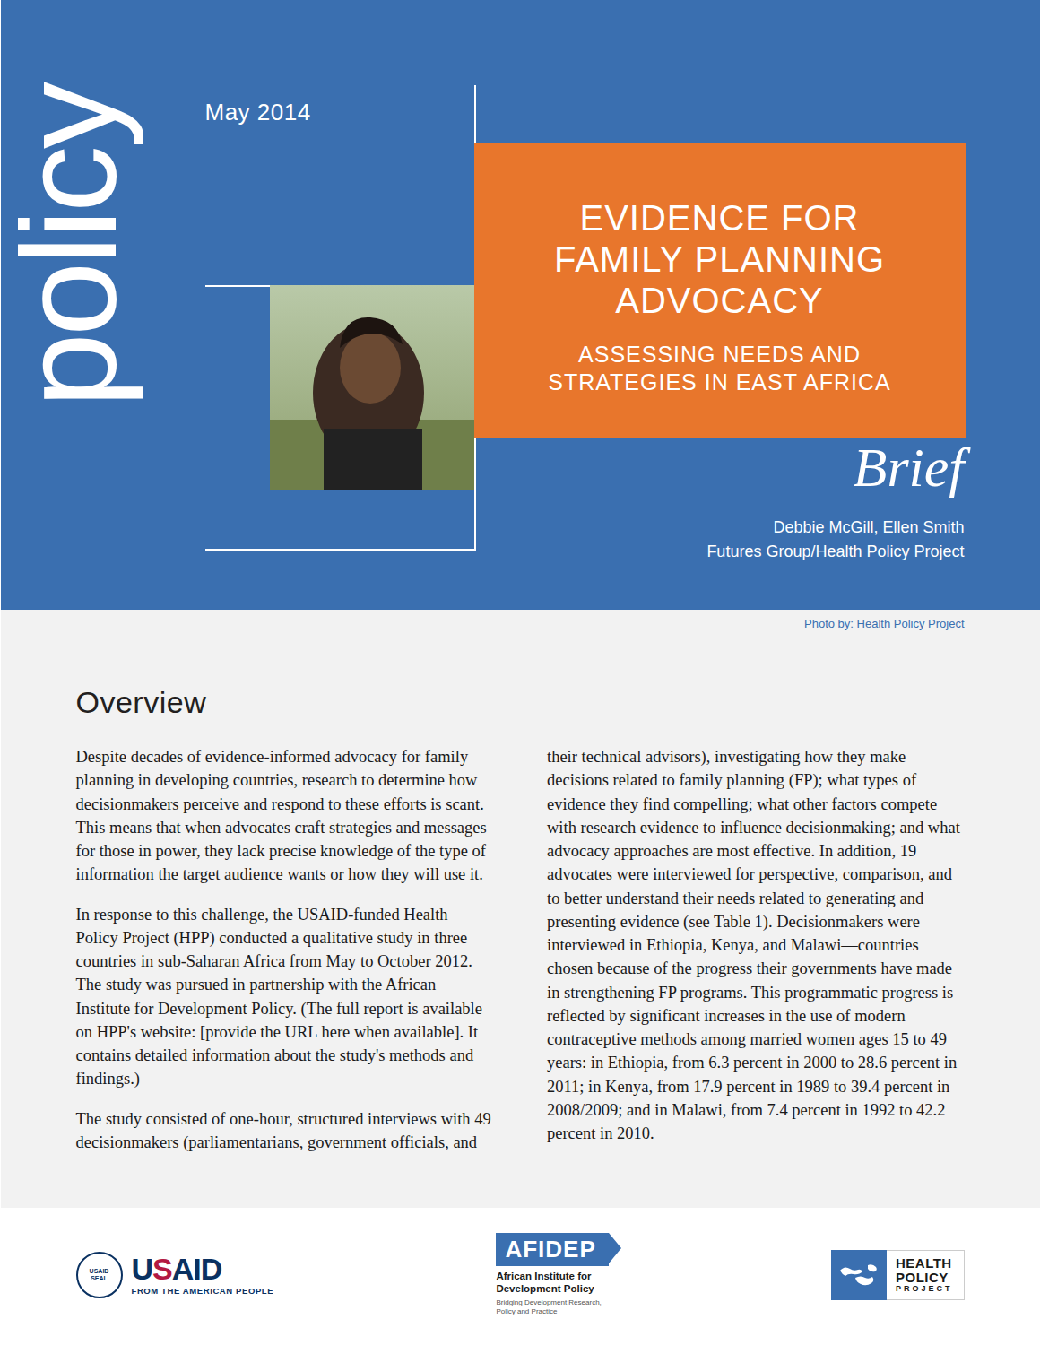policy
May 2014
Evidence for Family Planning Advocacy
Assessing Needs and
Strategies in East Africa
Brief
Debbie McGill, Ellen Smith
Futures Group/Health Policy Project
Photo by: Health Policy Project
Overview
Despite decades of evidence-informed advocacy for family planning in developing countries, research to determine how decisionmakers perceive and respond to these efforts is scant. This means that when advocates craft strategies and messages for those in power, they lack precise knowledge of the type of information the target audience wants or how they will use it.
In response to this challenge, the USAID-funded Health Policy Project (HPP) conducted a qualitative study in three countries in sub-Saharan Africa from May to October 2012. The study was pursued in partnership with the African Institute for Development Policy. (The full report is available on HPP's website: [provide the URL here when available]. It contains detailed information about the study's methods and findings.)
The study consisted of one-hour, structured interviews with 49 decisionmakers (parliamentarians, government officials, and their technical advisors), investigating how they make decisions related to family planning (FP); what types of evidence they find compelling; what other factors compete with research evidence to influence decisionmaking; and what advocacy approaches are most effective. In addition, 19 advocates were interviewed for perspective, comparison, and to better understand their needs related to generating and presenting evidence (see Table 1). Decisionmakers were interviewed in Ethiopia, Kenya, and Malawi—countries chosen because of the progress their governments have made in strengthening FP programs. This programmatic progress is reflected by significant increases in the use of modern contraceptive methods among married women ages 15 to 49 years: in Ethiopia, from 6.3 percent in 2000 to 28.6 percent in 2011; in Kenya, from 17.9 percent in 1989 to 39.4 percent in 2008/2009; and in Malawi, from 7.4 percent in 1992 to 42.2 percent in 2010.
USAID
SEAL
USAID
FROM THE AMERICAN PEOPLE
AFIDEP
African Institute for
Development Policy
Bridging Development Research,
Policy and Practice
HEALTH POLICY PROJECT